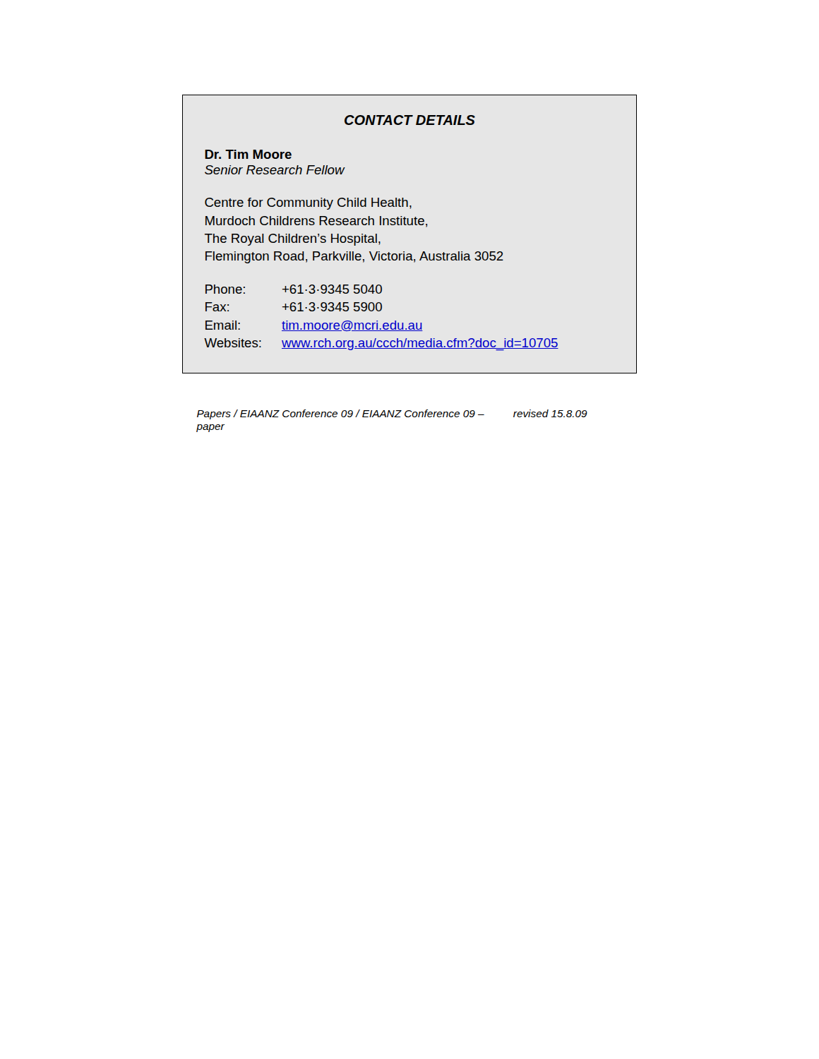CONTACT DETAILS
Dr. Tim Moore
Senior Research Fellow
Centre for Community Child Health,
Murdoch Childrens Research Institute,
The Royal Children’s Hospital,
Flemington Road, Parkville, Victoria, Australia 3052
| Phone: | +61·3·9345 5040 |
| Fax: | +61·3·9345 5900 |
| Email: | tim.moore@mcri.edu.au |
| Websites: | www.rch.org.au/ccch/media.cfm?doc_id=10705 |
Papers / EIAANZ Conference 09 / EIAANZ Conference 09 – paper revised 15.8.09